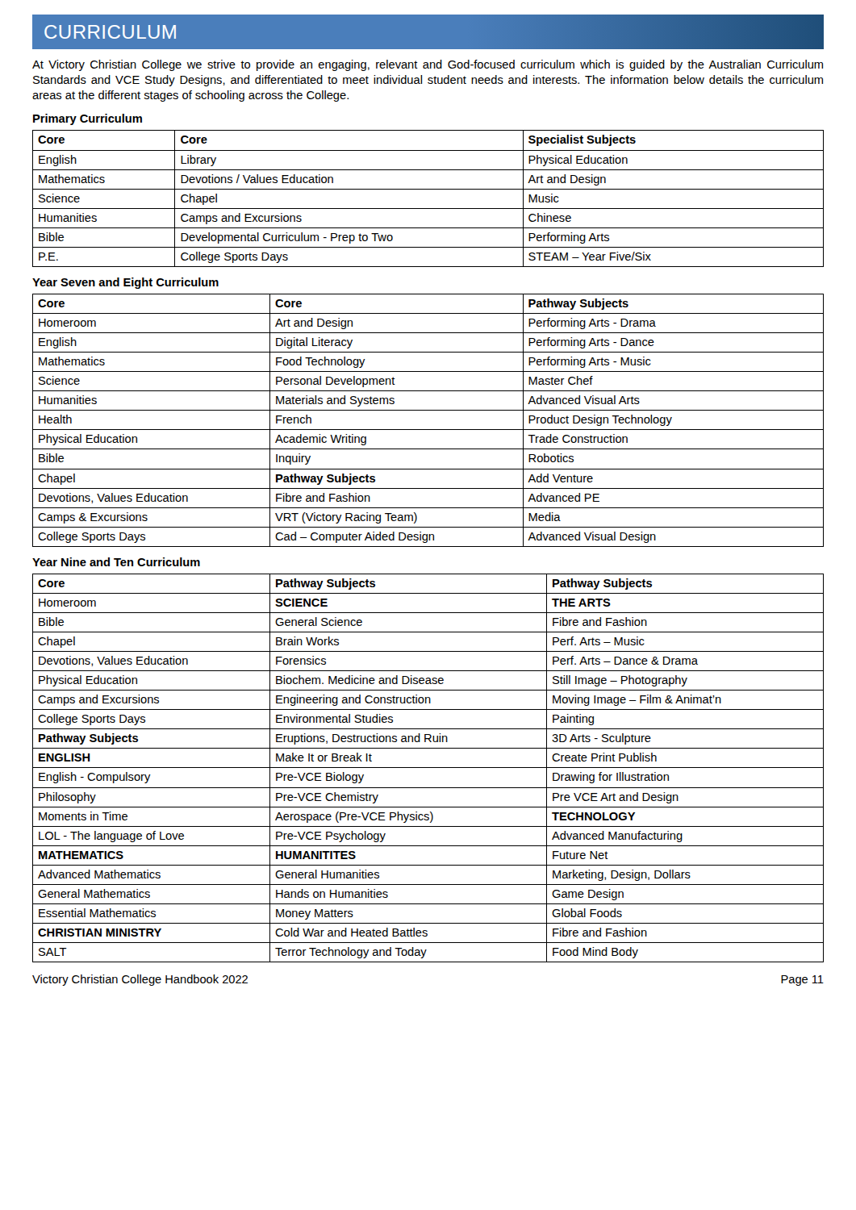CURRICULUM
At Victory Christian College we strive to provide an engaging, relevant and God-focused curriculum which is guided by the Australian Curriculum Standards and VCE Study Designs, and differentiated to meet individual student needs and interests. The information below details the curriculum areas at the different stages of schooling across the College.
Primary Curriculum
| Core | Core | Specialist Subjects |
| --- | --- | --- |
| English | Library | Physical Education |
| Mathematics | Devotions / Values Education | Art and Design |
| Science | Chapel | Music |
| Humanities | Camps and Excursions | Chinese |
| Bible | Developmental Curriculum - Prep to Two | Performing Arts |
| P.E. | College Sports Days | STEAM – Year Five/Six |
Year Seven and Eight Curriculum
| Core | Core | Pathway Subjects |
| --- | --- | --- |
| Homeroom | Art and Design | Performing Arts - Drama |
| English | Digital Literacy | Performing Arts - Dance |
| Mathematics | Food Technology | Performing Arts - Music |
| Science | Personal Development | Master Chef |
| Humanities | Materials and Systems | Advanced Visual Arts |
| Health | French | Product Design Technology |
| Physical Education | Academic Writing | Trade Construction |
| Bible | Inquiry | Robotics |
| Chapel | Pathway Subjects | Add Venture |
| Devotions, Values Education | Fibre and Fashion | Advanced PE |
| Camps & Excursions | VRT (Victory Racing Team) | Media |
| College Sports Days | Cad – Computer Aided Design | Advanced Visual Design |
Year Nine and Ten Curriculum
| Core | Pathway Subjects | Pathway Subjects |
| --- | --- | --- |
| Homeroom | SCIENCE | THE ARTS |
| Bible | General Science | Fibre and Fashion |
| Chapel | Brain Works | Perf. Arts – Music |
| Devotions, Values Education | Forensics | Perf. Arts – Dance & Drama |
| Physical Education | Biochem. Medicine and Disease | Still Image – Photography |
| Camps and Excursions | Engineering and Construction | Moving Image – Film & Animat’n |
| College Sports Days | Environmental Studies | Painting |
| Pathway Subjects | Eruptions, Destructions and Ruin | 3D Arts - Sculpture |
| ENGLISH | Make It or Break It | Create Print Publish |
| English - Compulsory | Pre-VCE Biology | Drawing for Illustration |
| Philosophy | Pre-VCE Chemistry | Pre VCE Art and Design |
| Moments in Time | Aerospace (Pre-VCE Physics) | TECHNOLOGY |
| LOL - The language of Love | Pre-VCE Psychology | Advanced Manufacturing |
| MATHEMATICS | HUMANITITES | Future Net |
| Advanced Mathematics | General Humanities | Marketing, Design, Dollars |
| General Mathematics | Hands on Humanities | Game Design |
| Essential Mathematics | Money Matters | Global Foods |
| CHRISTIAN MINISTRY | Cold War and Heated Battles | Fibre and Fashion |
| SALT | Terror Technology and Today | Food Mind Body |
Victory Christian College Handbook 2022 Page 11